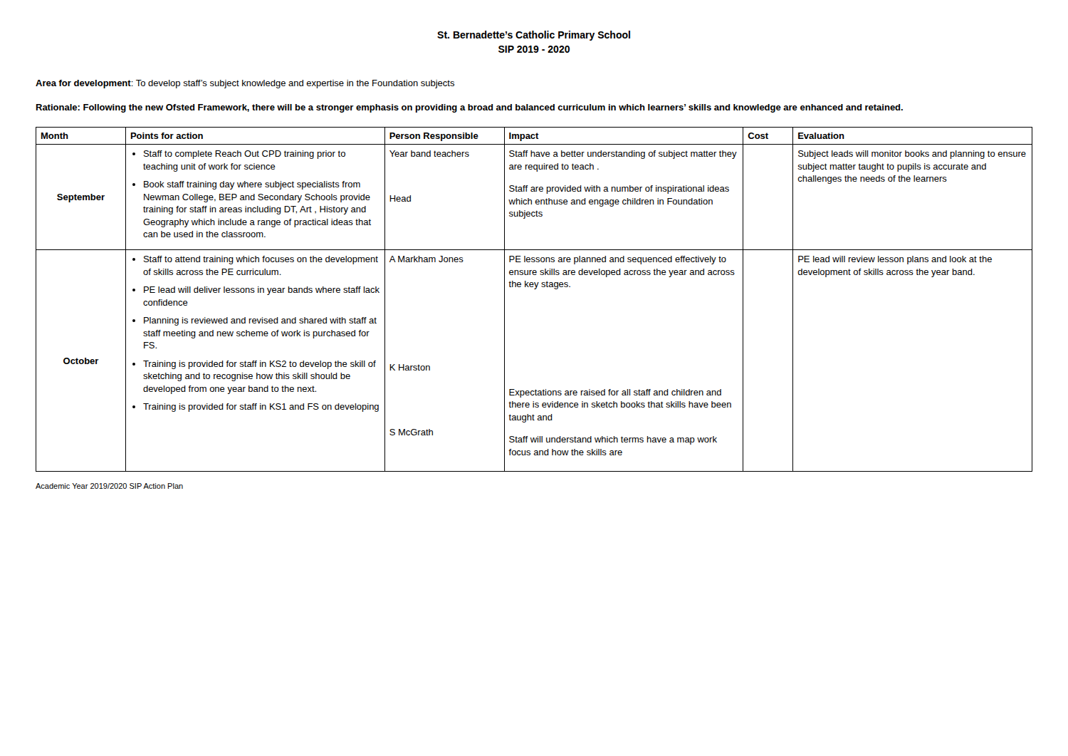St. Bernadette’s Catholic Primary School
SIP 2019 - 2020
Area for development: To develop staff’s subject knowledge and expertise in the Foundation subjects
Rationale: Following the new Ofsted Framework, there will be a stronger emphasis on providing a broad and balanced curriculum in which learners’ skills and knowledge are enhanced and retained.
| Month | Points for action | Person Responsible | Impact | Cost | Evaluation |
| --- | --- | --- | --- | --- | --- |
| September | Staff to complete Reach Out CPD training prior to teaching unit of work for science Book staff training day where subject specialists from Newman College, BEP and Secondary Schools provide training for staff in areas including DT, Art , History and Geography which include a range of practical ideas that can be used in the classroom. | Year band teachers Head | Staff have a better understanding of subject matter they are required to teach . Staff are provided with a number of inspirational ideas which enthuse and engage children in Foundation subjects | | Subject leads will monitor books and planning to ensure subject matter taught to pupils is accurate and challenges the needs of the learners |
| October | Staff to attend training which focuses on the development of skills across the PE curriculum. PE lead will deliver lessons in year bands where staff lack confidence Planning is reviewed and revised and shared with staff at staff meeting and new scheme of work is purchased for FS. Training is provided for staff in KS2 to develop the skill of sketching and to recognise how this skill should be developed from one year band to the next. Training is provided for staff in KS1 and FS on developing | A Markham Jones K Harston S McGrath | PE lessons are planned and sequenced effectively to ensure skills are developed across the year and across the key stages. Expectations are raised for all staff and children and there is evidence in sketch books that skills have been taught and Staff will understand which terms have a map work focus and how the skills are | | PE lead will review lesson plans and look at the development of skills across the year band. |
Academic Year 2019/2020 SIP Action Plan